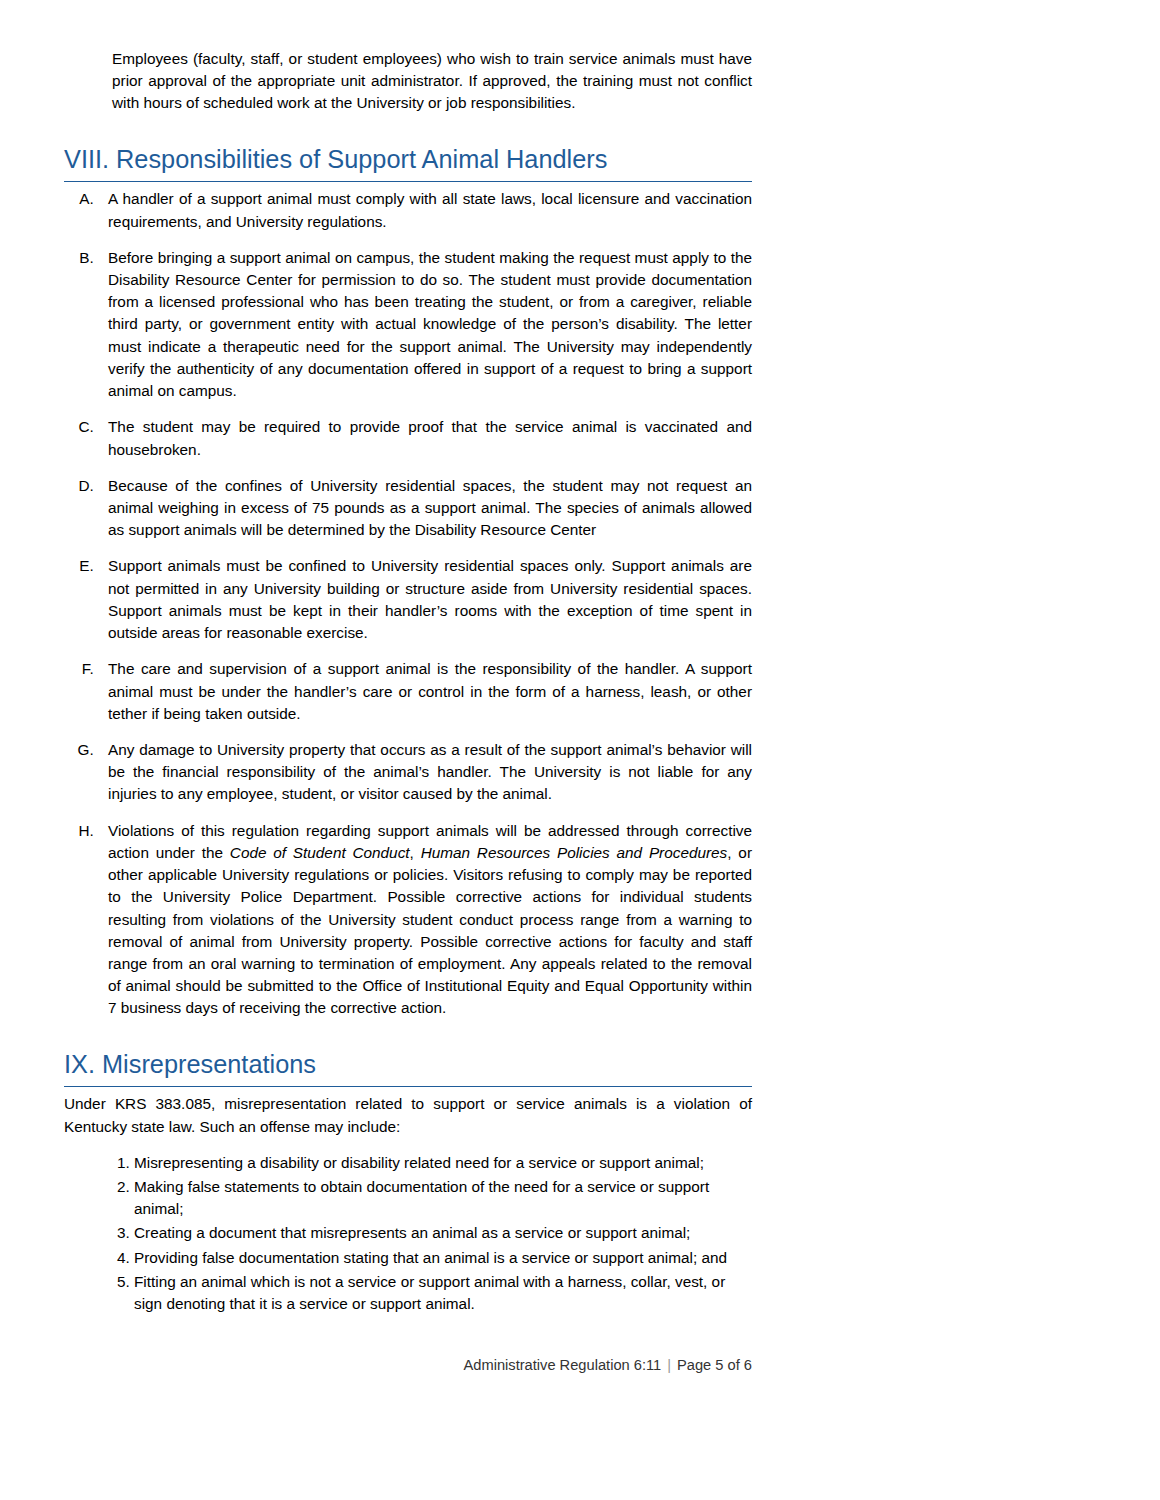Employees (faculty, staff, or student employees) who wish to train service animals must have prior approval of the appropriate unit administrator. If approved, the training must not conflict with hours of scheduled work at the University or job responsibilities.
VIII. Responsibilities of Support Animal Handlers
A handler of a support animal must comply with all state laws, local licensure and vaccination requirements, and University regulations.
Before bringing a support animal on campus, the student making the request must apply to the Disability Resource Center for permission to do so. The student must provide documentation from a licensed professional who has been treating the student, or from a caregiver, reliable third party, or government entity with actual knowledge of the person’s disability. The letter must indicate a therapeutic need for the support animal. The University may independently verify the authenticity of any documentation offered in support of a request to bring a support animal on campus.
The student may be required to provide proof that the service animal is vaccinated and housebroken.
Because of the confines of University residential spaces, the student may not request an animal weighing in excess of 75 pounds as a support animal. The species of animals allowed as support animals will be determined by the Disability Resource Center
Support animals must be confined to University residential spaces only. Support animals are not permitted in any University building or structure aside from University residential spaces. Support animals must be kept in their handler’s rooms with the exception of time spent in outside areas for reasonable exercise.
The care and supervision of a support animal is the responsibility of the handler. A support animal must be under the handler’s care or control in the form of a harness, leash, or other tether if being taken outside.
Any damage to University property that occurs as a result of the support animal’s behavior will be the financial responsibility of the animal’s handler. The University is not liable for any injuries to any employee, student, or visitor caused by the animal.
Violations of this regulation regarding support animals will be addressed through corrective action under the Code of Student Conduct, Human Resources Policies and Procedures, or other applicable University regulations or policies. Visitors refusing to comply may be reported to the University Police Department. Possible corrective actions for individual students resulting from violations of the University student conduct process range from a warning to removal of animal from University property. Possible corrective actions for faculty and staff range from an oral warning to termination of employment. Any appeals related to the removal of animal should be submitted to the Office of Institutional Equity and Equal Opportunity within 7 business days of receiving the corrective action.
IX. Misrepresentations
Under KRS 383.085, misrepresentation related to support or service animals is a violation of Kentucky state law. Such an offense may include:
Misrepresenting a disability or disability related need for a service or support animal;
Making false statements to obtain documentation of the need for a service or support animal;
Creating a document that misrepresents an animal as a service or support animal;
Providing false documentation stating that an animal is a service or support animal; and
Fitting an animal which is not a service or support animal with a harness, collar, vest, or sign denoting that it is a service or support animal.
Administrative Regulation 6:11|Page 5 of 6